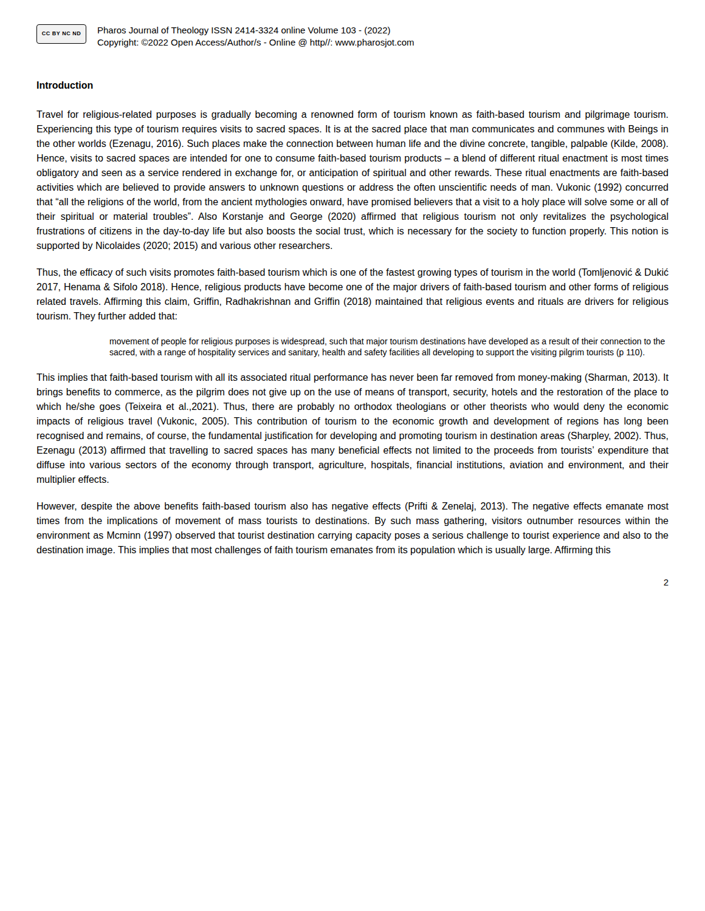CC BY NC ND
Pharos Journal of Theology ISSN 2414-3324 online Volume 103 - (2022)
Copyright: ©2022 Open Access/Author/s - Online @ http//: www.pharosjot.com
Introduction
Travel for religious-related purposes is gradually becoming a renowned form of tourism known as faith-based tourism and pilgrimage tourism. Experiencing this type of tourism requires visits to sacred spaces. It is at the sacred place that man communicates and communes with Beings in the other worlds (Ezenagu, 2016). Such places make the connection between human life and the divine concrete, tangible, palpable (Kilde, 2008). Hence, visits to sacred spaces are intended for one to consume faith-based tourism products – a blend of different ritual enactment is most times obligatory and seen as a service rendered in exchange for, or anticipation of spiritual and other rewards. These ritual enactments are faith-based activities which are believed to provide answers to unknown questions or address the often unscientific needs of man. Vukonic (1992) concurred that “all the religions of the world, from the ancient mythologies onward, have promised believers that a visit to a holy place will solve some or all of their spiritual or material troubles”. Also Korstanje and George (2020) affirmed that religious tourism not only revitalizes the psychological frustrations of citizens in the day-to-day life but also boosts the social trust, which is necessary for the society to function properly. This notion is supported by Nicolaides (2020; 2015) and various other researchers.
Thus, the efficacy of such visits promotes faith-based tourism which is one of the fastest growing types of tourism in the world (Tomljenović & Dukić 2017, Henama & Sifolo 2018). Hence, religious products have become one of the major drivers of faith-based tourism and other forms of religious related travels. Affirming this claim, Griffin, Radhakrishnan and Griffin (2018) maintained that religious events and rituals are drivers for religious tourism. They further added that:
movement of people for religious purposes is widespread, such that major tourism destinations have developed as a result of their connection to the sacred, with a range of hospitality services and sanitary, health and safety facilities all developing to support the visiting pilgrim tourists (p 110).
This implies that faith-based tourism with all its associated ritual performance has never been far removed from money-making (Sharman, 2013). It brings benefits to commerce, as the pilgrim does not give up on the use of means of transport, security, hotels and the restoration of the place to which he/she goes (Teixeira et al.,2021). Thus, there are probably no orthodox theologians or other theorists who would deny the economic impacts of religious travel (Vukonic, 2005). This contribution of tourism to the economic growth and development of regions has long been recognised and remains, of course, the fundamental justification for developing and promoting tourism in destination areas (Sharpley, 2002). Thus, Ezenagu (2013) affirmed that travelling to sacred spaces has many beneficial effects not limited to the proceeds from tourists’ expenditure that diffuse into various sectors of the economy through transport, agriculture, hospitals, financial institutions, aviation and environment, and their multiplier effects.
However, despite the above benefits faith-based tourism also has negative effects (Prifti & Zenelaj, 2013). The negative effects emanate most times from the implications of movement of mass tourists to destinations. By such mass gathering, visitors outnumber resources within the environment as Mcminn (1997) observed that tourist destination carrying capacity poses a serious challenge to tourist experience and also to the destination image. This implies that most challenges of faith tourism emanates from its population which is usually large. Affirming this
2